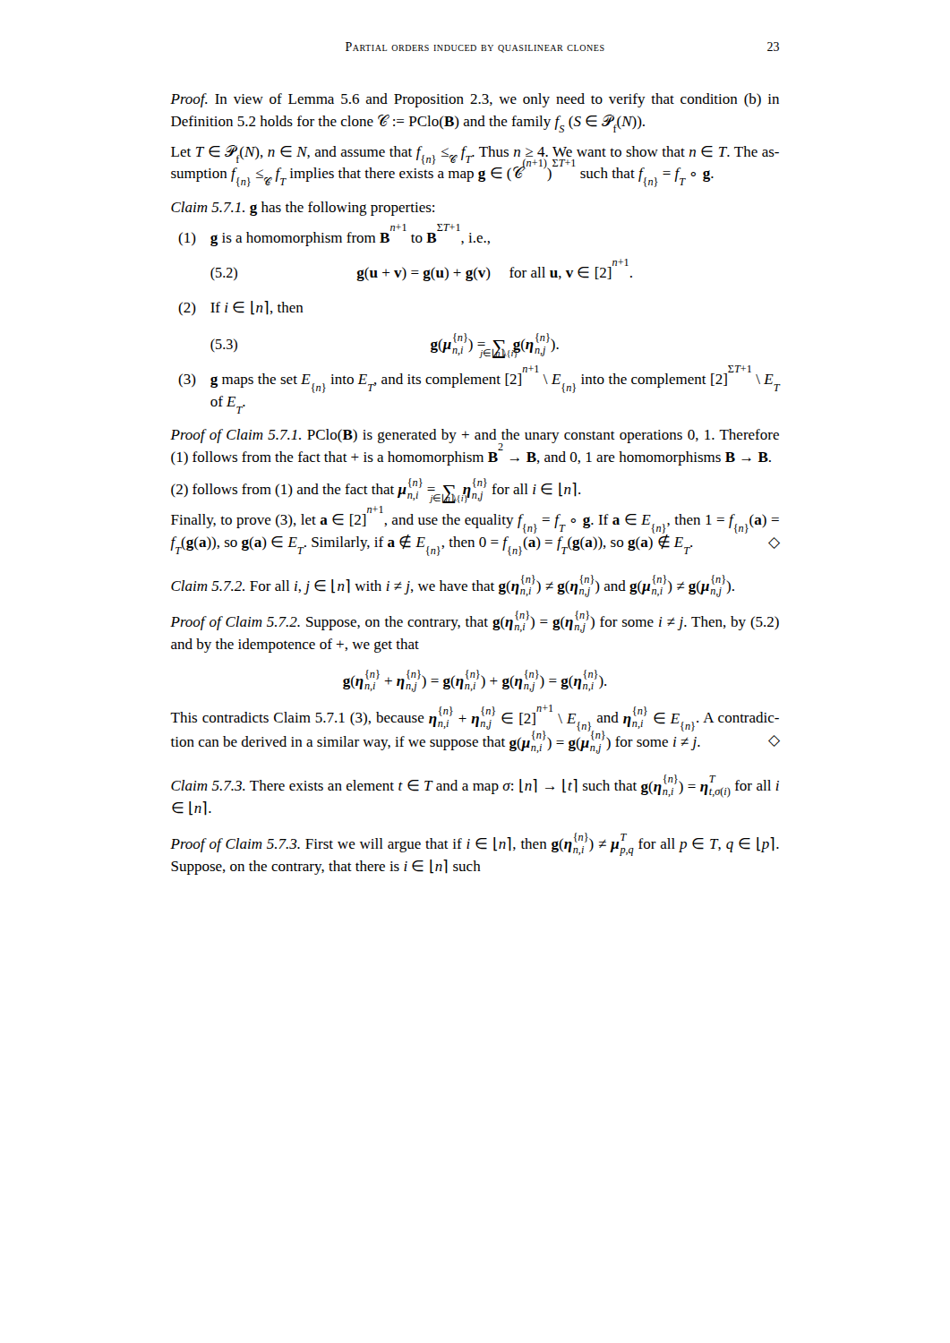Partial orders induced by quasilinear clones 23
Proof. In view of Lemma 5.6 and Proposition 2.3, we only need to verify that condition (b) in Definition 5.2 holds for the clone 𝒞 := PClo(B) and the family fS (S ∈ 𝒫f(N)).
Let T ∈ 𝒫f(N), n ∈ N, and assume that f{n} ≤𝒞 fT. Thus n ≥ 4. We want to show that n ∈ T. The assumption f{n} ≤𝒞 fT implies that there exists a map g ∈ (𝒞(n+1))ΣT+1 such that f{n} = fT ∘ g.
Claim 5.7.1. g has the following properties:
g is a homomorphism from Bn+1 to BΣT+1, i.e.,
(5.2) g(u + v) = g(u) + g(v) for all u, v ∈ [2]n+1.
If i ∈ ⌊n⌉, then
(5.3) g(μ{n}n,i) = ∑j∈⌊n⌉\{i} g(η{n}n,j).
g maps the set E{n} into ET, and its complement [2]n+1 \ E{n} into the complement [2]ΣT+1 \ ET of ET.
Proof of Claim 5.7.1. PClo(B) is generated by + and the unary constant operations 0, 1. Therefore (1) follows from the fact that + is a homomorphism B2 → B, and 0, 1 are homomorphisms B → B.
(2) follows from (1) and the fact that μ{n}n,i = ∑j∈⌊n⌉\{i} η{n}n,j for all i ∈ ⌊n⌉.
Finally, to prove (3), let a ∈ [2]n+1, and use the equality f{n} = fT ∘ g. If a ∈ E{n}, then 1 = f{n}(a) = fT(g(a)), so g(a) ∈ ET. Similarly, if a ∉ E{n}, then 0 = f{n}(a) = fT(g(a)), so g(a) ∉ ET.◇
Claim 5.7.2. For all i, j ∈ ⌊n⌉ with i ≠ j, we have that g(η{n}n,i) ≠ g(η{n}n,j) and g(μ{n}n,i) ≠ g(μ{n}n,j).
Proof of Claim 5.7.2. Suppose, on the contrary, that g(η{n}n,i) = g(η{n}n,j) for some i ≠ j. Then, by (5.2) and by the idempotence of +, we get that
g(η{n}n,i + η{n}n,j) = g(η{n}n,i) + g(η{n}n,j) = g(η{n}n,i).
This contradicts Claim 5.7.1 (3), because η{n}n,i + η{n}n,j ∈ [2]n+1 \ E{n} and η{n}n,i ∈ E{n}. A contradiction can be derived in a similar way, if we suppose that g(μ{n}n,i) = g(μ{n}n,j) for some i ≠ j.◇
Claim 5.7.3. There exists an element t ∈ T and a map σ: ⌊n⌉ → ⌊t⌉ such that g(η{n}n,i) = ηTt,σ(i) for all i ∈ ⌊n⌉.
Proof of Claim 5.7.3. First we will argue that if i ∈ ⌊n⌉, then g(η{n}n,i) ≠ μTp,q for all p ∈ T, q ∈ ⌊p⌉. Suppose, on the contrary, that there is i ∈ ⌊n⌉ such